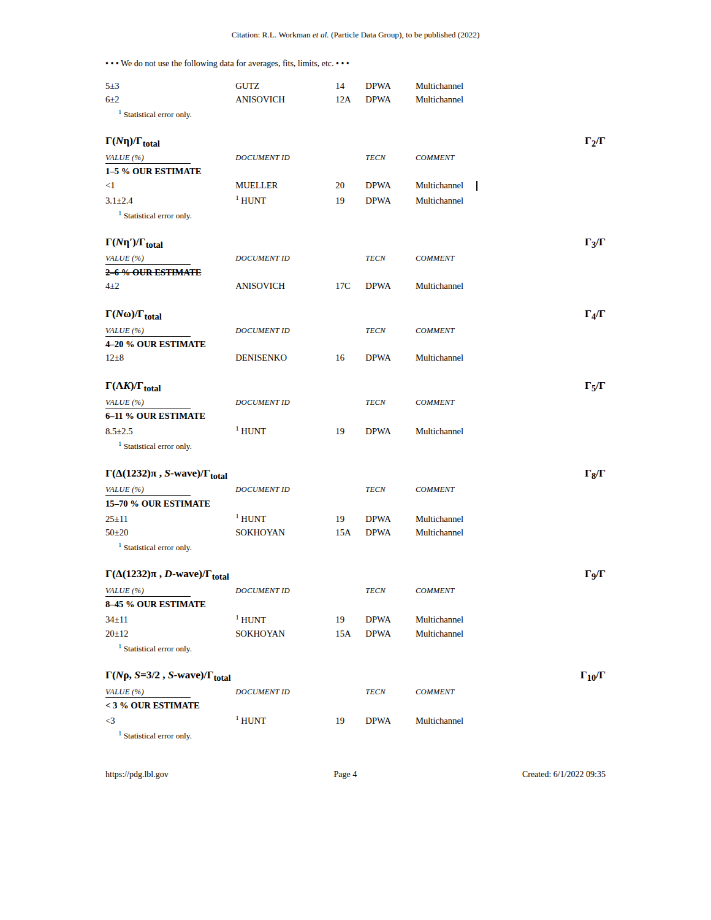Citation: R.L. Workman et al. (Particle Data Group), to be published (2022)
• • • We do not use the following data for averages, fits, limits, etc. • • •
| 5±3 | GUTZ | 14 | DPWA | Multichannel |
| 6±2 | ANISOVICH | 12A | DPWA | Multichannel |
1 Statistical error only.
Γ(Nη)/Γtotal Γ2/Γ
| VALUE (%) | DOCUMENT ID | | TECN | COMMENT |
| 1–5 % OUR ESTIMATE | | | | |
| <1 | MUELLER | 20 | DPWA | Multichannel |
| 3.1±2.4 | 1 HUNT | 19 | DPWA | Multichannel |
1 Statistical error only.
Γ(Nη′)/Γtotal Γ3/Γ
| VALUE (%) | DOCUMENT ID | | TECN | COMMENT |
| 2–6 % OUR ESTIMATE | | | | |
| 4±2 | ANISOVICH | 17C | DPWA | Multichannel |
Γ(Nω)/Γtotal Γ4/Γ
| VALUE (%) | DOCUMENT ID | | TECN | COMMENT |
| 4–20 % OUR ESTIMATE | | | | |
| 12±8 | DENISENKO | 16 | DPWA | Multichannel |
Γ(ΛK)/Γtotal Γ5/Γ
| VALUE (%) | DOCUMENT ID | | TECN | COMMENT |
| 6–11 % OUR ESTIMATE | | | | |
| 8.5±2.5 | 1 HUNT | 19 | DPWA | Multichannel |
1 Statistical error only.
Γ(Δ(1232)π , S-wave)/Γtotal Γ8/Γ
| VALUE (%) | DOCUMENT ID | | TECN | COMMENT |
| 15–70 % OUR ESTIMATE | | | | |
| 25±11 | 1 HUNT | 19 | DPWA | Multichannel |
| 50±20 | SOKHOYAN | 15A | DPWA | Multichannel |
1 Statistical error only.
Γ(Δ(1232)π , D-wave)/Γtotal Γ9/Γ
| VALUE (%) | DOCUMENT ID | | TECN | COMMENT |
| 8–45 % OUR ESTIMATE | | | | |
| 34±11 | 1 HUNT | 19 | DPWA | Multichannel |
| 20±12 | SOKHOYAN | 15A | DPWA | Multichannel |
1 Statistical error only.
Γ(Nρ, S=3/2 , S-wave)/Γtotal Γ10/Γ
| VALUE (%) | DOCUMENT ID | | TECN | COMMENT |
| < 3 % OUR ESTIMATE | | | | |
| <3 | 1 HUNT | 19 | DPWA | Multichannel |
1 Statistical error only.
https://pdg.lbl.gov Page 4 Created: 6/1/2022 09:35